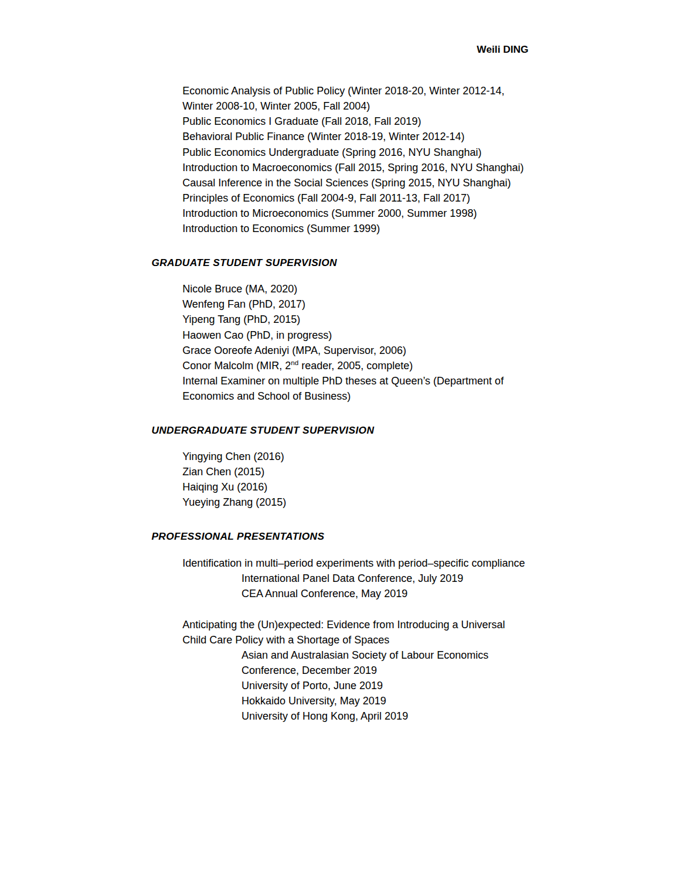Weili DING
Economic Analysis of Public Policy (Winter 2018-20, Winter 2012-14, Winter 2008-10, Winter 2005, Fall 2004)
Public Economics I Graduate (Fall 2018, Fall 2019)
Behavioral Public Finance (Winter 2018-19, Winter 2012-14)
Public Economics Undergraduate (Spring 2016, NYU Shanghai)
Introduction to Macroeconomics (Fall 2015, Spring 2016, NYU Shanghai)
Causal Inference in the Social Sciences (Spring 2015, NYU Shanghai)
Principles of Economics (Fall 2004-9, Fall 2011-13, Fall 2017)
Introduction to Microeconomics (Summer 2000, Summer 1998)
Introduction to Economics (Summer 1999)
GRADUATE STUDENT SUPERVISION
Nicole Bruce (MA, 2020)
Wenfeng Fan (PhD, 2017)
Yipeng Tang (PhD, 2015)
Haowen Cao (PhD, in progress)
Grace Ooreofe Adeniyi (MPA, Supervisor, 2006)
Conor Malcolm (MIR, 2nd reader, 2005, complete)
Internal Examiner on multiple PhD theses at Queen’s (Department of Economics and School of Business)
UNDERGRADUATE STUDENT SUPERVISION
Yingying Chen (2016)
Zian Chen (2015)
Haiqing Xu (2016)
Yueying Zhang (2015)
PROFESSIONAL PRESENTATIONS
Identification in multi–period experiments with period–specific compliance
International Panel Data Conference, July 2019
CEA Annual Conference, May 2019
Anticipating the (Un)expected: Evidence from Introducing a Universal Child Care Policy with a Shortage of Spaces
Asian and Australasian Society of Labour Economics Conference, December 2019
University of Porto, June 2019
Hokkaido University, May 2019
University of Hong Kong, April 2019